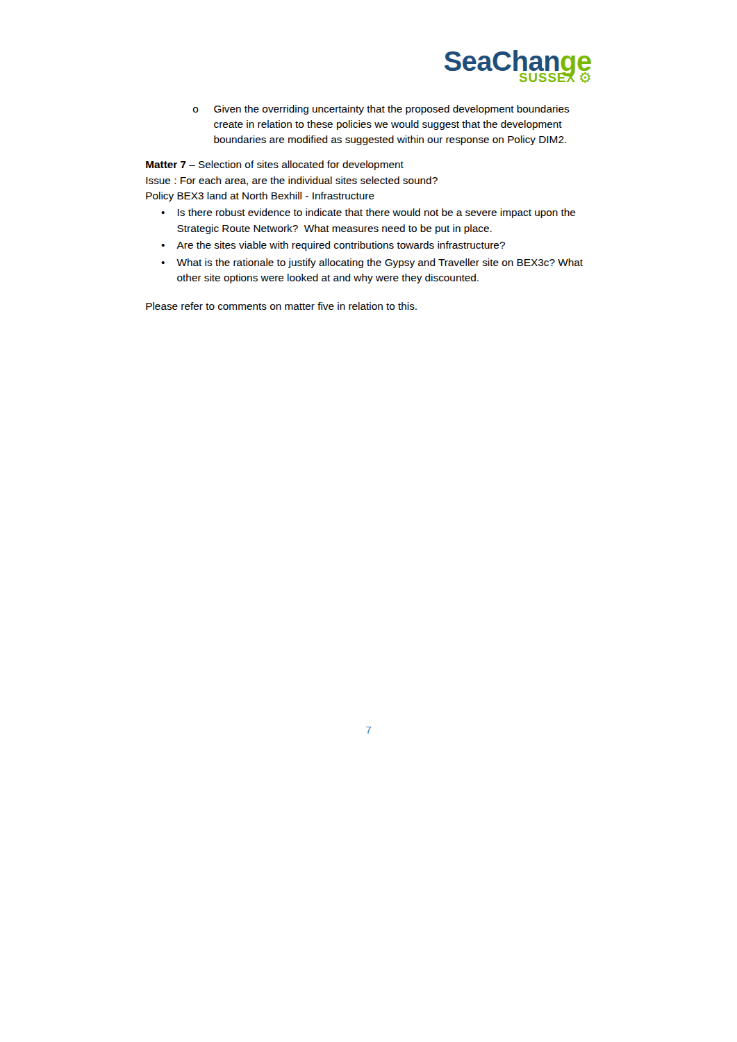Sea Chan ge
SUSSEX⚙
o Given the overriding uncertainty that the proposed development boundaries create in relation to these policies we would suggest that the development boundaries are modified as suggested within our response on Policy DIM2.
Matter 7 – Selection of sites allocated for development
Issue : For each area, are the individual sites selected sound?
Policy BEX3 land at North Bexhill - Infrastructure
Is there robust evidence to indicate that there would not be a severe impact upon the Strategic Route Network? What measures need to be put in place.
Are the sites viable with required contributions towards infrastructure?
What is the rationale to justify allocating the Gypsy and Traveller site on BEX3c? What other site options were looked at and why were they discounted.
Please refer to comments on matter five in relation to this.
7